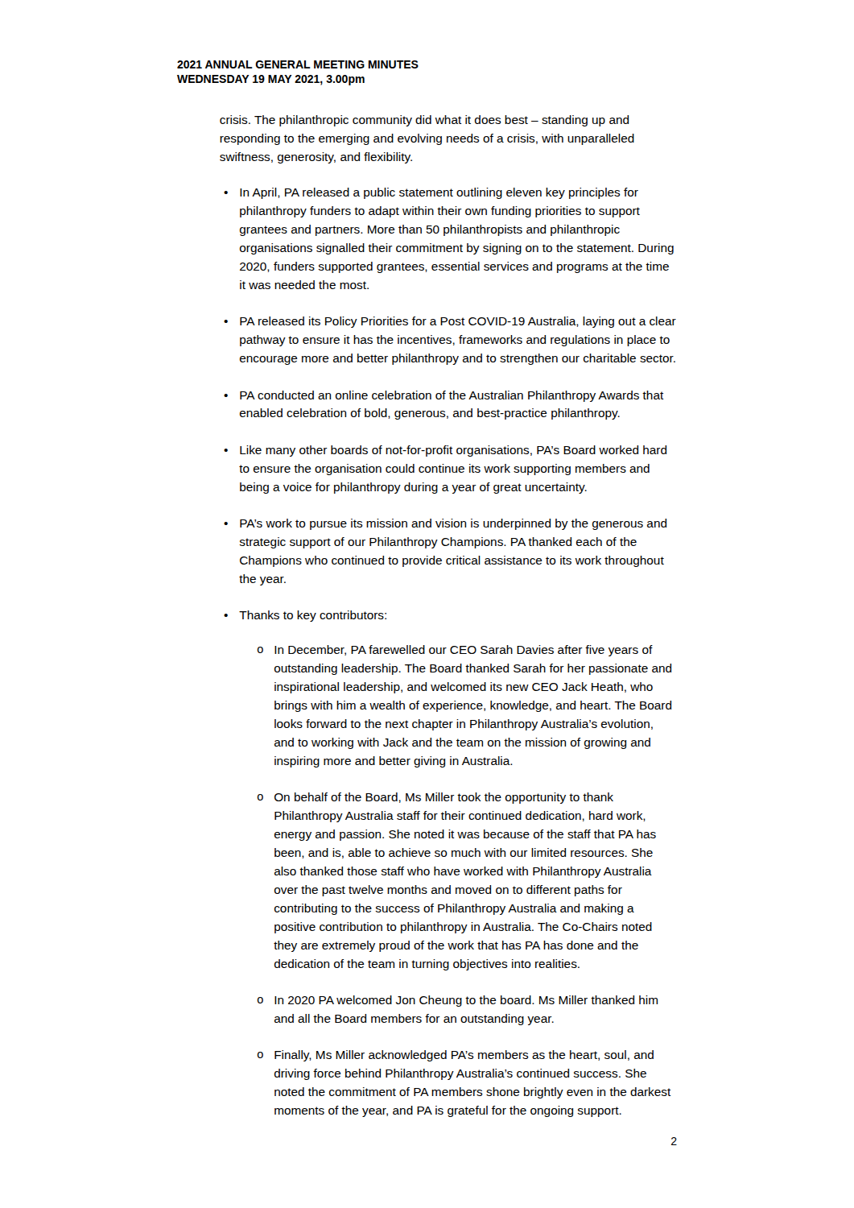2021 ANNUAL GENERAL MEETING MINUTES
WEDNESDAY 19 MAY 2021, 3.00pm
crisis. The philanthropic community did what it does best – standing up and responding to the emerging and evolving needs of a crisis, with unparalleled swiftness, generosity, and flexibility.
In April, PA released a public statement outlining eleven key principles for philanthropy funders to adapt within their own funding priorities to support grantees and partners. More than 50 philanthropists and philanthropic organisations signalled their commitment by signing on to the statement. During 2020, funders supported grantees, essential services and programs at the time it was needed the most.
PA released its Policy Priorities for a Post COVID-19 Australia, laying out a clear pathway to ensure it has the incentives, frameworks and regulations in place to encourage more and better philanthropy and to strengthen our charitable sector.
PA conducted an online celebration of the Australian Philanthropy Awards that enabled celebration of bold, generous, and best-practice philanthropy.
Like many other boards of not-for-profit organisations, PA’s Board worked hard to ensure the organisation could continue its work supporting members and being a voice for philanthropy during a year of great uncertainty.
PA’s work to pursue its mission and vision is underpinned by the generous and strategic support of our Philanthropy Champions. PA thanked each of the Champions who continued to provide critical assistance to its work throughout the year.
Thanks to key contributors:
In December, PA farewelled our CEO Sarah Davies after five years of outstanding leadership. The Board thanked Sarah for her passionate and inspirational leadership, and welcomed its new CEO Jack Heath, who brings with him a wealth of experience, knowledge, and heart. The Board looks forward to the next chapter in Philanthropy Australia’s evolution, and to working with Jack and the team on the mission of growing and inspiring more and better giving in Australia.
On behalf of the Board, Ms Miller took the opportunity to thank Philanthropy Australia staff for their continued dedication, hard work, energy and passion. She noted it was because of the staff that PA has been, and is, able to achieve so much with our limited resources. She also thanked those staff who have worked with Philanthropy Australia over the past twelve months and moved on to different paths for contributing to the success of Philanthropy Australia and making a positive contribution to philanthropy in Australia. The Co-Chairs noted they are extremely proud of the work that has PA has done and the dedication of the team in turning objectives into realities.
In 2020 PA welcomed Jon Cheung to the board. Ms Miller thanked him and all the Board members for an outstanding year.
Finally, Ms Miller acknowledged PA’s members as the heart, soul, and driving force behind Philanthropy Australia’s continued success. She noted the commitment of PA members shone brightly even in the darkest moments of the year, and PA is grateful for the ongoing support.
2